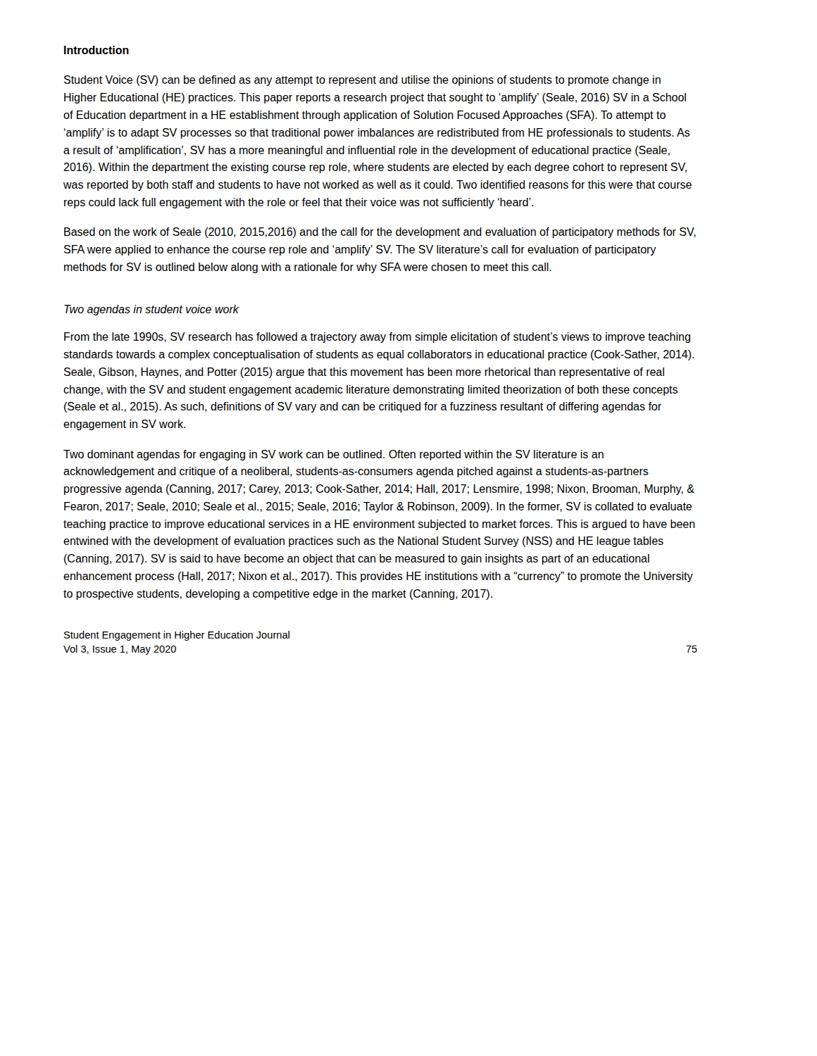Introduction
Student Voice (SV) can be defined as any attempt to represent and utilise the opinions of students to promote change in Higher Educational (HE) practices. This paper reports a research project that sought to ‘amplify’ (Seale, 2016) SV in a School of Education department in a HE establishment through application of Solution Focused Approaches (SFA). To attempt to ‘amplify’ is to adapt SV processes so that traditional power imbalances are redistributed from HE professionals to students. As a result of ‘amplification’, SV has a more meaningful and influential role in the development of educational practice (Seale, 2016). Within the department the existing course rep role, where students are elected by each degree cohort to represent SV, was reported by both staff and students to have not worked as well as it could. Two identified reasons for this were that course reps could lack full engagement with the role or feel that their voice was not sufficiently ‘heard’.
Based on the work of Seale (2010, 2015,2016) and the call for the development and evaluation of participatory methods for SV, SFA were applied to enhance the course rep role and ‘amplify’ SV. The SV literature’s call for evaluation of participatory methods for SV is outlined below along with a rationale for why SFA were chosen to meet this call.
Two agendas in student voice work
From the late 1990s, SV research has followed a trajectory away from simple elicitation of student’s views to improve teaching standards towards a complex conceptualisation of students as equal collaborators in educational practice (Cook-Sather, 2014). Seale, Gibson, Haynes, and Potter (2015) argue that this movement has been more rhetorical than representative of real change, with the SV and student engagement academic literature demonstrating limited theorization of both these concepts (Seale et al., 2015). As such, definitions of SV vary and can be critiqued for a fuzziness resultant of differing agendas for engagement in SV work.
Two dominant agendas for engaging in SV work can be outlined. Often reported within the SV literature is an acknowledgement and critique of a neoliberal, students-as-consumers agenda pitched against a students-as-partners progressive agenda (Canning, 2017; Carey, 2013; Cook-Sather, 2014; Hall, 2017; Lensmire, 1998; Nixon, Brooman, Murphy, & Fearon, 2017; Seale, 2010; Seale et al., 2015; Seale, 2016; Taylor & Robinson, 2009). In the former, SV is collated to evaluate teaching practice to improve educational services in a HE environment subjected to market forces. This is argued to have been entwined with the development of evaluation practices such as the National Student Survey (NSS) and HE league tables (Canning, 2017). SV is said to have become an object that can be measured to gain insights as part of an educational enhancement process (Hall, 2017; Nixon et al., 2017). This provides HE institutions with a “currency” to promote the University to prospective students, developing a competitive edge in the market (Canning, 2017).
Student Engagement in Higher Education Journal
Vol 3, Issue 1, May 2020 75